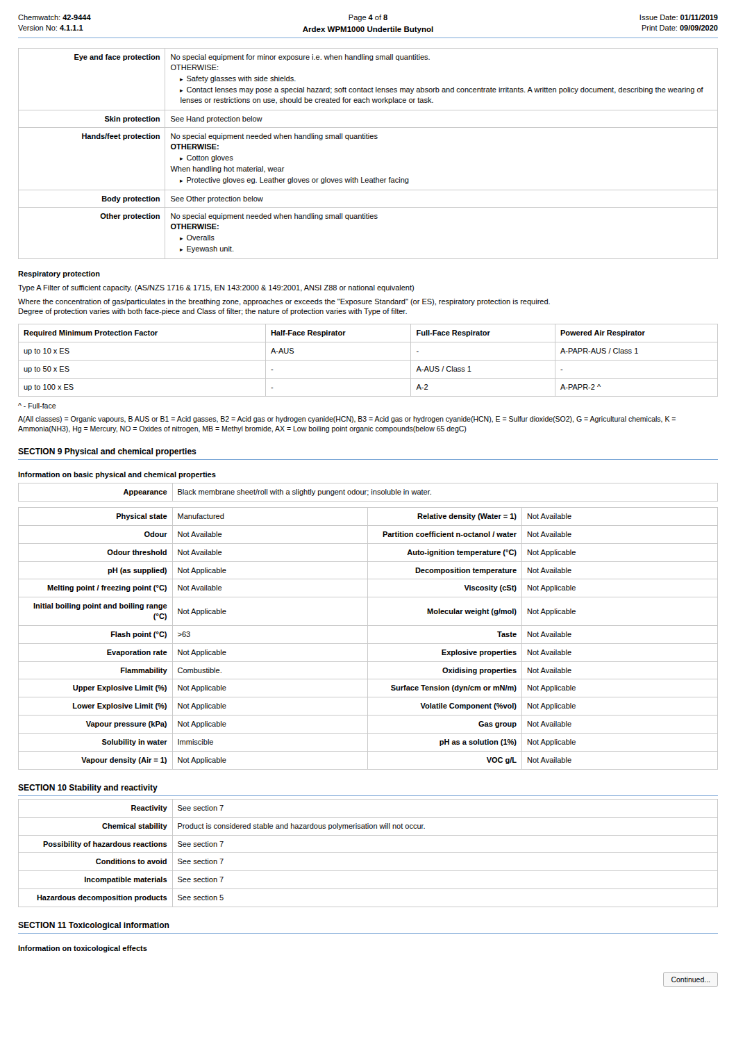Chemwatch: 42-9444
Version No: 4.1.1.1
Page 4 of 8
Ardex WPM1000 Undertile Butynol
Issue Date: 01/11/2019
Print Date: 09/09/2020
| Eye and face protection | No special equipment for minor exposure i.e. when handling small quantities. OTHERWISE: Safety glasses with side shields. Contact lenses may pose a special hazard; soft contact lenses may absorb and concentrate irritants. A written policy document, describing the wearing of lenses or restrictions on use, should be created for each workplace or task. |
| Skin protection | See Hand protection below |
| Hands/feet protection | No special equipment needed when handling small quantities OTHERWISE: Cotton gloves When handling hot material, wear Protective gloves eg. Leather gloves or gloves with Leather facing |
| Body protection | See Other protection below |
| Other protection | No special equipment needed when handling small quantities OTHERWISE: Overalls Eyewash unit. |
Respiratory protection
Type A Filter of sufficient capacity. (AS/NZS 1716 & 1715, EN 143:2000 & 149:2001, ANSI Z88 or national equivalent)
Where the concentration of gas/particulates in the breathing zone, approaches or exceeds the "Exposure Standard" (or ES), respiratory protection is required.
Degree of protection varies with both face-piece and Class of filter; the nature of protection varies with Type of filter.
| Required Minimum Protection Factor | Half-Face Respirator | Full-Face Respirator | Powered Air Respirator |
| --- | --- | --- | --- |
| up to 10 x ES | A-AUS | - | A-PAPR-AUS / Class 1 |
| up to 50 x ES | - | A-AUS / Class 1 | - |
| up to 100 x ES | - | A-2 | A-PAPR-2 ^ |
^ - Full-face
A(All classes) = Organic vapours, B AUS or B1 = Acid gasses, B2 = Acid gas or hydrogen cyanide(HCN), B3 = Acid gas or hydrogen cyanide(HCN), E = Sulfur dioxide(SO2), G = Agricultural chemicals, K = Ammonia(NH3), Hg = Mercury, NO = Oxides of nitrogen, MB = Methyl bromide, AX = Low boiling point organic compounds(below 65 degC)
SECTION 9 Physical and chemical properties
Information on basic physical and chemical properties
| Appearance | Black membrane sheet/roll with a slightly pungent odour; insoluble in water. |
| Physical state | Manufactured | Relative density (Water = 1) | Not Available |
| Odour | Not Available | Partition coefficient n-octanol / water | Not Available |
| Odour threshold | Not Available | Auto-ignition temperature (°C) | Not Applicable |
| pH (as supplied) | Not Applicable | Decomposition temperature | Not Available |
| Melting point / freezing point (°C) | Not Available | Viscosity (cSt) | Not Applicable |
| Initial boiling point and boiling range (°C) | Not Applicable | Molecular weight (g/mol) | Not Applicable |
| Flash point (°C) | >63 | Taste | Not Available |
| Evaporation rate | Not Applicable | Explosive properties | Not Available |
| Flammability | Combustible. | Oxidising properties | Not Available |
| Upper Explosive Limit (%) | Not Applicable | Surface Tension (dyn/cm or mN/m) | Not Applicable |
| Lower Explosive Limit (%) | Not Applicable | Volatile Component (%vol) | Not Applicable |
| Vapour pressure (kPa) | Not Applicable | Gas group | Not Available |
| Solubility in water | Immiscible | pH as a solution (1%) | Not Applicable |
| Vapour density (Air = 1) | Not Applicable | VOC g/L | Not Available |
SECTION 10 Stability and reactivity
| Reactivity | See section 7 |
| Chemical stability | Product is considered stable and hazardous polymerisation will not occur. |
| Possibility of hazardous reactions | See section 7 |
| Conditions to avoid | See section 7 |
| Incompatible materials | See section 7 |
| Hazardous decomposition products | See section 5 |
SECTION 11 Toxicological information
Information on toxicological effects
Continued...